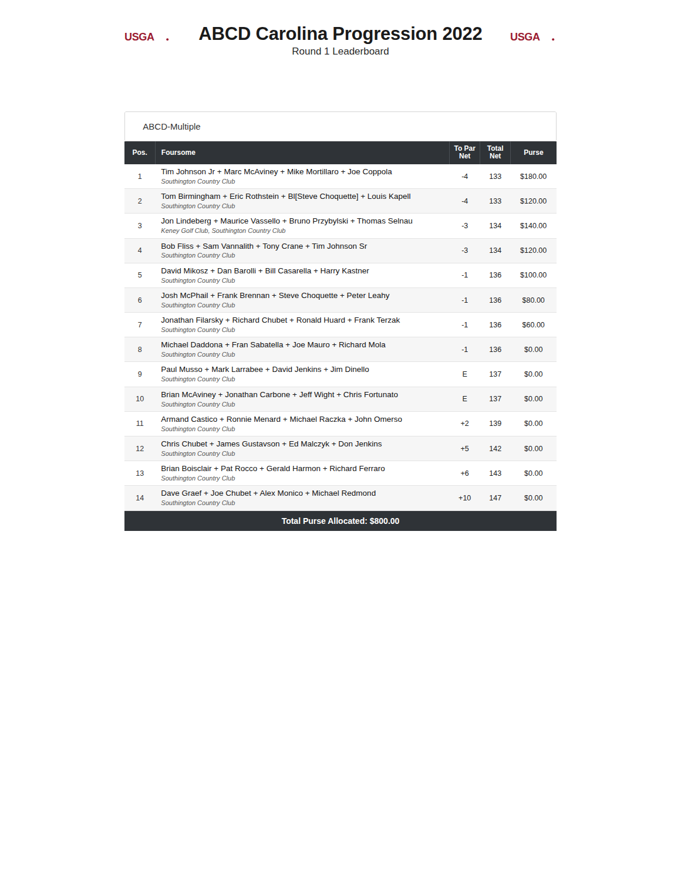USGA
USGA
ABCD Carolina Progression 2022
Round 1 Leaderboard
ABCD-Multiple
| Pos. | Foursome | To Par Net | Total Net | Purse |
| --- | --- | --- | --- | --- |
| 1 | Tim Johnson Jr + Marc McAviney + Mike Mortillaro + Joe Coppola Southington Country Club | -4 | 133 | $180.00 |
| 2 | Tom Birmingham + Eric Rothstein + Bl[Steve Choquette] + Louis Kapell Southington Country Club | -4 | 133 | $120.00 |
| 3 | Jon Lindeberg + Maurice Vassello + Bruno Przybylski + Thomas Selnau Keney Golf Club, Southington Country Club | -3 | 134 | $140.00 |
| 4 | Bob Fliss + Sam Vannalith + Tony Crane + Tim Johnson Sr Southington Country Club | -3 | 134 | $120.00 |
| 5 | David Mikosz + Dan Barolli + Bill Casarella + Harry Kastner Southington Country Club | -1 | 136 | $100.00 |
| 6 | Josh McPhail + Frank Brennan + Steve Choquette + Peter Leahy Southington Country Club | -1 | 136 | $80.00 |
| 7 | Jonathan Filarsky + Richard Chubet + Ronald Huard + Frank Terzak Southington Country Club | -1 | 136 | $60.00 |
| 8 | Michael Daddona + Fran Sabatella + Joe Mauro + Richard Mola Southington Country Club | -1 | 136 | $0.00 |
| 9 | Paul Musso + Mark Larrabee + David Jenkins + Jim Dinello Southington Country Club | E | 137 | $0.00 |
| 10 | Brian McAviney + Jonathan Carbone + Jeff Wight + Chris Fortunato Southington Country Club | E | 137 | $0.00 |
| 11 | Armand Castico + Ronnie Menard + Michael Raczka + John Omerso Southington Country Club | +2 | 139 | $0.00 |
| 12 | Chris Chubet + James Gustavson + Ed Malczyk + Don Jenkins Southington Country Club | +5 | 142 | $0.00 |
| 13 | Brian Boisclair + Pat Rocco + Gerald Harmon + Richard Ferraro Southington Country Club | +6 | 143 | $0.00 |
| 14 | Dave Graef + Joe Chubet + Alex Monico + Michael Redmond Southington Country Club | +10 | 147 | $0.00 |
| Total Purse Allocated: $800.00 |